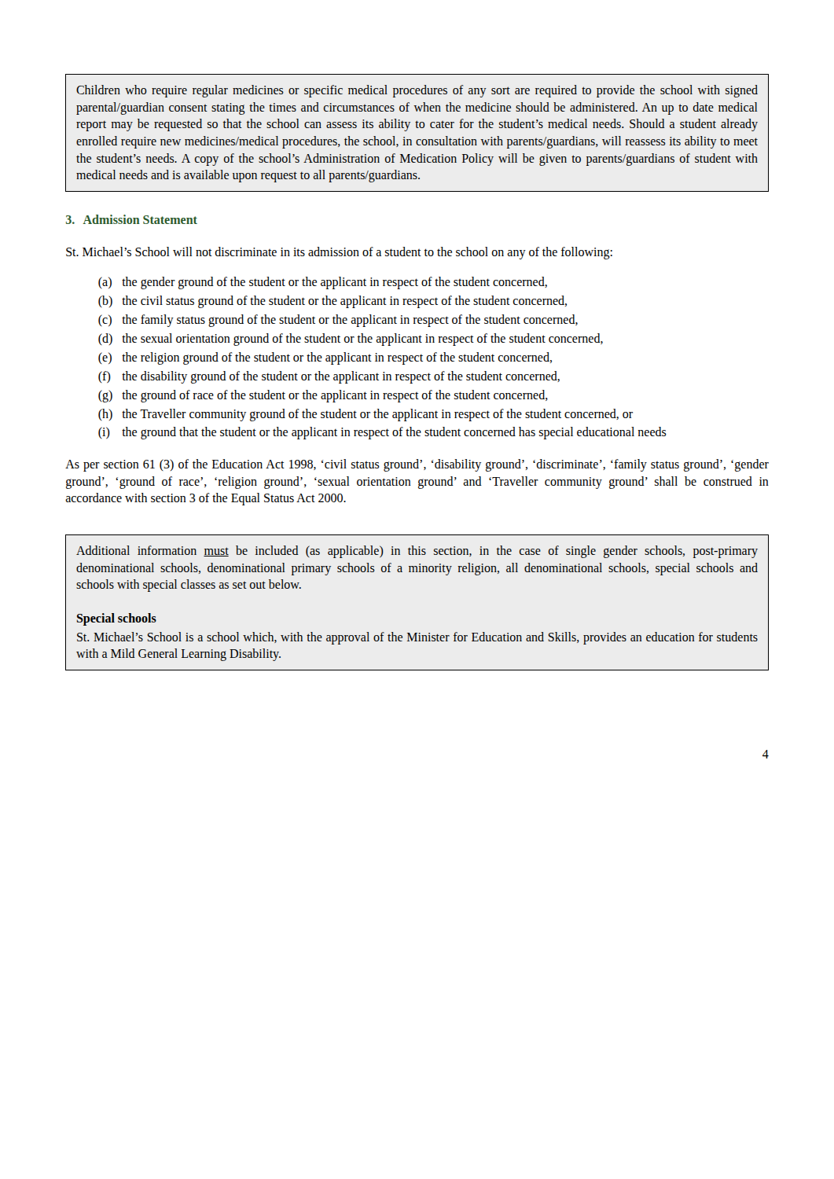Children who require regular medicines or specific medical procedures of any sort are required to provide the school with signed parental/guardian consent stating the times and circumstances of when the medicine should be administered. An up to date medical report may be requested so that the school can assess its ability to cater for the student’s medical needs. Should a student already enrolled require new medicines/medical procedures, the school, in consultation with parents/guardians, will reassess its ability to meet the student’s needs. A copy of the school’s Administration of Medication Policy will be given to parents/guardians of student with medical needs and is available upon request to all parents/guardians.
3. Admission Statement
St. Michael’s School will not discriminate in its admission of a student to the school on any of the following:
(a) the gender ground of the student or the applicant in respect of the student concerned,
(b) the civil status ground of the student or the applicant in respect of the student concerned,
(c) the family status ground of the student or the applicant in respect of the student concerned,
(d) the sexual orientation ground of the student or the applicant in respect of the student concerned,
(e) the religion ground of the student or the applicant in respect of the student concerned,
(f) the disability ground of the student or the applicant in respect of the student concerned,
(g) the ground of race of the student or the applicant in respect of the student concerned,
(h) the Traveller community ground of the student or the applicant in respect of the student concerned, or
(i) the ground that the student or the applicant in respect of the student concerned has special educational needs
As per section 61 (3) of the Education Act 1998, ‘civil status ground’, ‘disability ground’, ‘discriminate’, ‘family status ground’, ‘gender ground’, ‘ground of race’, ‘religion ground’, ‘sexual orientation ground’ and ‘Traveller community ground’ shall be construed in accordance with section 3 of the Equal Status Act 2000.
Additional information must be included (as applicable) in this section, in the case of single gender schools, post-primary denominational schools, denominational primary schools of a minority religion, all denominational schools, special schools and schools with special classes as set out below.
Special schools
St. Michael’s School is a school which, with the approval of the Minister for Education and Skills, provides an education for students with a Mild General Learning Disability.
4